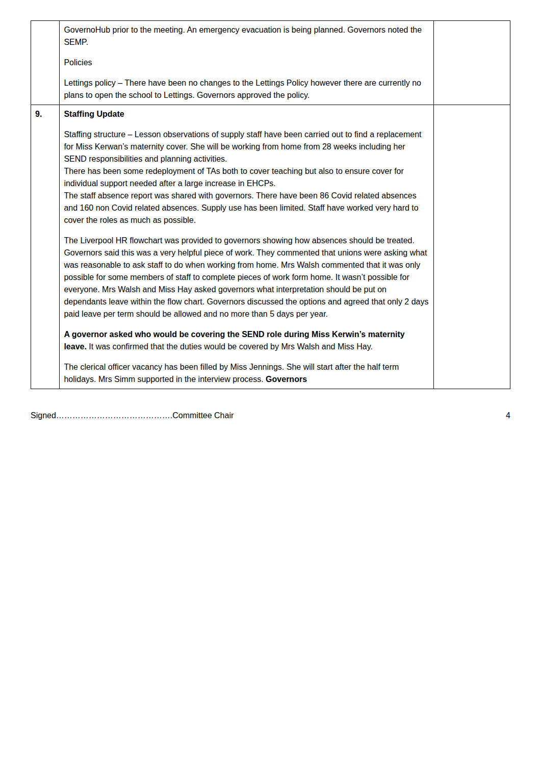| | GovernoHub prior to the meeting. An emergency evacuation is being planned. Governors noted the SEMP. Policies Lettings policy – There have been no changes to the Lettings Policy however there are currently no plans to open the school to Lettings. Governors approved the policy. | |
| 9. | Staffing Update Staffing structure – Lesson observations of supply staff have been carried out to find a replacement for Miss Kerwan’s maternity cover. She will be working from home from 28 weeks including her SEND responsibilities and planning activities. There has been some redeployment of TAs both to cover teaching but also to ensure cover for individual support needed after a large increase in EHCPs. The staff absence report was shared with governors. There have been 86 Covid related absences and 160 non Covid related absences. Supply use has been limited. Staff have worked very hard to cover the roles as much as possible. The Liverpool HR flowchart was provided to governors showing how absences should be treated. Governors said this was a very helpful piece of work. They commented that unions were asking what was reasonable to ask staff to do when working from home. Mrs Walsh commented that it was only possible for some members of staff to complete pieces of work form home. It wasn’t possible for everyone. Mrs Walsh and Miss Hay asked governors what interpretation should be put on dependants leave within the flow chart. Governors discussed the options and agreed that only 2 days paid leave per term should be allowed and no more than 5 days per year. A governor asked who would be covering the SEND role during Miss Kerwin’s maternity leave. It was confirmed that the duties would be covered by Mrs Walsh and Miss Hay. The clerical officer vacancy has been filled by Miss Jennings. She will start after the half term holidays. Mrs Simm supported in the interview process. Governors | |
Signed…………………………………….Committee Chair 4